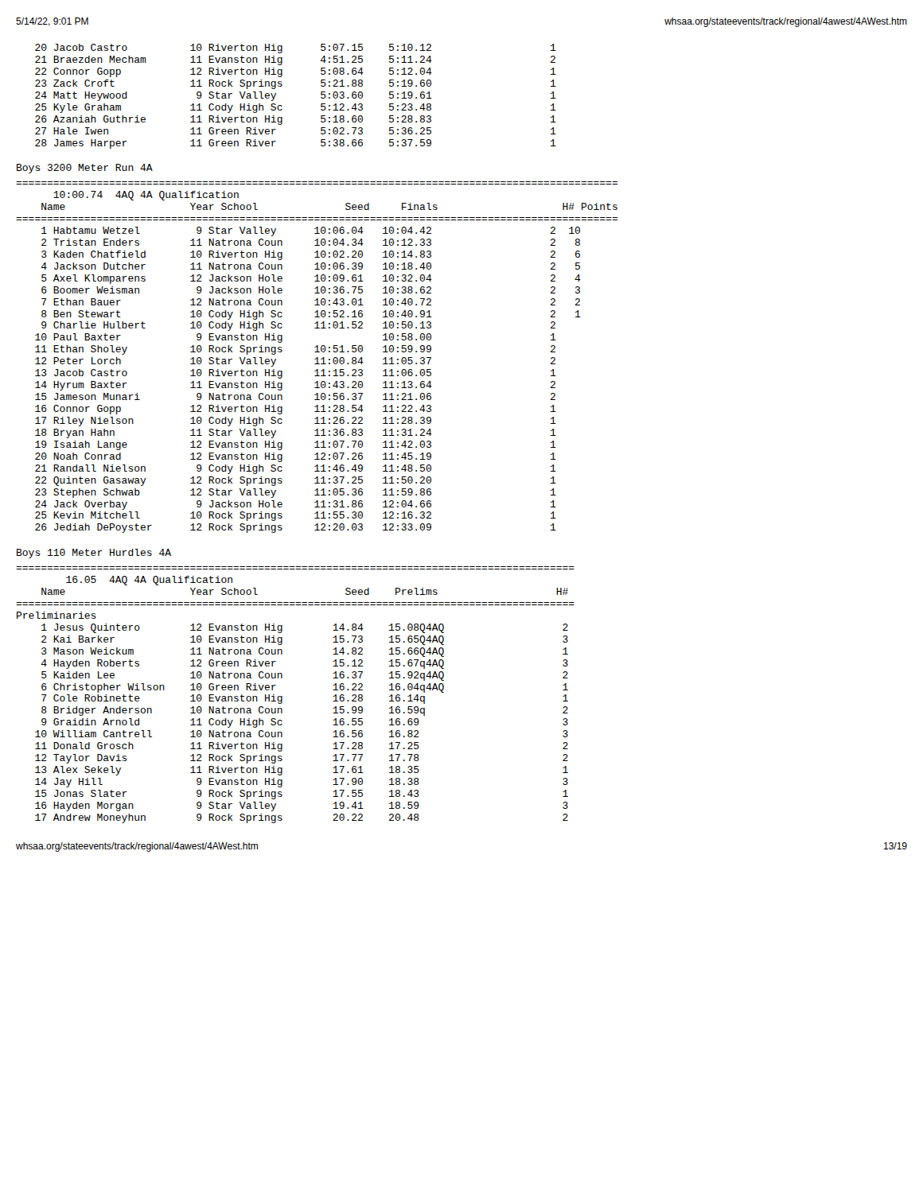5/14/22, 9:01 PM whsaa.org/stateevents/track/regional/4awest/4AWest.htm
   20 Jacob Castro          10 Riverton Hig      5:07.15    5:10.12                   1
   21 Braezden Mecham       11 Evanston Hig      4:51.25    5:11.24                   2
   22 Connor Gopp           12 Riverton Hig      5:08.64    5:12.04                   1
   23 Zack Croft            11 Rock Springs      5:21.88    5:19.60                   1
   24 Matt Heywood           9 Star Valley       5:03.60    5:19.61                   1
   25 Kyle Graham           11 Cody High Sc      5:12.43    5:23.48                   1
   26 Azaniah Guthrie       11 Riverton Hig      5:18.60    5:28.83                   1
   27 Hale Iwen             11 Green River       5:02.73    5:36.25                   1
   28 James Harper          11 Green River       5:38.66    5:37.59                   1
Boys 3200 Meter Run 4A
=================================================================================================
      10:00.74  4AQ 4A Qualification
    Name                    Year School              Seed     Finals                    H# Points
=================================================================================================
    1 Habtamu Wetzel         9 Star Valley      10:06.04   10:04.42                   2  10
    2 Tristan Enders        11 Natrona Coun     10:04.34   10:12.33                   2   8
    3 Kaden Chatfield       10 Riverton Hig     10:02.20   10:14.83                   2   6
    4 Jackson Dutcher       11 Natrona Coun     10:06.39   10:18.40                   2   5
    5 Axel Klomparens       12 Jackson Hole     10:09.61   10:32.04                   2   4
    6 Boomer Weisman         9 Jackson Hole     10:36.75   10:38.62                   2   3
    7 Ethan Bauer           12 Natrona Coun     10:43.01   10:40.72                   2   2
    8 Ben Stewart           10 Cody High Sc     10:52.16   10:40.91                   2   1
    9 Charlie Hulbert       10 Cody High Sc     11:01.52   10:50.13                   2
   10 Paul Baxter            9 Evanston Hig                10:58.00                   1
   11 Ethan Sholey          10 Rock Springs     10:51.50   10:59.99                   2
   12 Peter Lorch           10 Star Valley      11:00.84   11:05.37                   2
   13 Jacob Castro          10 Riverton Hig     11:15.23   11:06.05                   1
   14 Hyrum Baxter          11 Evanston Hig     10:43.20   11:13.64                   2
   15 Jameson Munari         9 Natrona Coun     10:56.37   11:21.06                   2
   16 Connor Gopp           12 Riverton Hig     11:28.54   11:22.43                   1
   17 Riley Nielson         10 Cody High Sc     11:26.22   11:28.39                   1
   18 Bryan Hahn            11 Star Valley      11:36.83   11:31.24                   1
   19 Isaiah Lange          12 Evanston Hig     11:07.70   11:42.03                   1
   20 Noah Conrad           12 Evanston Hig     12:07.26   11:45.19                   1
   21 Randall Nielson        9 Cody High Sc     11:46.49   11:48.50                   1
   22 Quinten Gasaway       12 Rock Springs     11:37.25   11:50.20                   1
   23 Stephen Schwab        12 Star Valley      11:05.36   11:59.86                   1
   24 Jack Overbay           9 Jackson Hole     11:31.86   12:04.66                   1
   25 Kevin Mitchell        10 Rock Springs     11:55.30   12:16.32                   1
   26 Jediah DePoyster      12 Rock Springs     12:20.03   12:33.09                   1
Boys 110 Meter Hurdles 4A
==========================================================================================
        16.05  4AQ 4A Qualification
    Name                    Year School              Seed    Prelims                   H#
==========================================================================================
Preliminaries
    1 Jesus Quintero        12 Evanston Hig        14.84    15.08Q4AQ                   2
    2 Kai Barker            10 Evanston Hig        15.73    15.65Q4AQ                   3
    3 Mason Weickum         11 Natrona Coun        14.82    15.66Q4AQ                   1
    4 Hayden Roberts        12 Green River         15.12    15.67q4AQ                   3
    5 Kaiden Lee            10 Natrona Coun        16.37    15.92q4AQ                   2
    6 Christopher Wilson    10 Green River         16.22    16.04q4AQ                   1
    7 Cole Robinette        10 Evanston Hig        16.28    16.14q                      1
    8 Bridger Anderson      10 Natrona Coun        15.99    16.59q                      2
    9 Graidin Arnold        11 Cody High Sc        16.55    16.69                       3
   10 William Cantrell      10 Natrona Coun        16.56    16.82                       3
   11 Donald Grosch         11 Riverton Hig        17.28    17.25                       2
   12 Taylor Davis          12 Rock Springs        17.77    17.78                       2
   13 Alex Sekely           11 Riverton Hig        17.61    18.35                       1
   14 Jay Hill               9 Evanston Hig        17.90    18.38                       3
   15 Jonas Slater           9 Rock Springs        17.55    18.43                       1
   16 Hayden Morgan          9 Star Valley         19.41    18.59                       3
   17 Andrew Moneyhun        9 Rock Springs        20.22    20.48                       2
whsaa.org/stateevents/track/regional/4awest/4AWest.htm 13/19